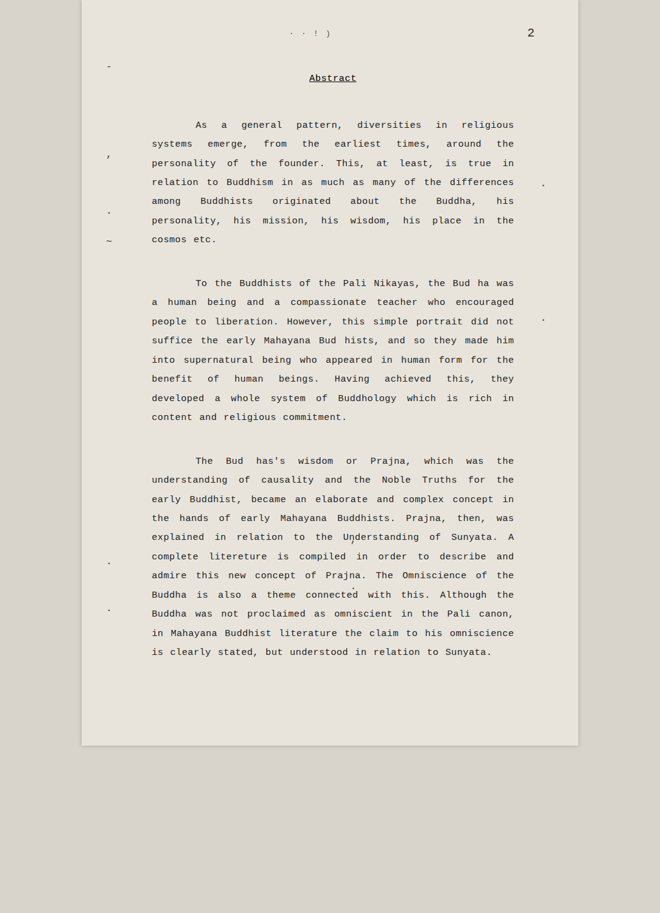2
· · ! )
- , · ~ · · . . , .
Abstract
As a general pattern, diversities in religious systems emerge, from the earliest times, around the personality of the founder. This, at least, is true in relation to Buddhism in as much as many of the differences among Buddhists originated about the Buddha, his personality, his mission, his wisdom, his place in the cosmos etc.
To the Buddhists of the Pali Nikayas, the Bud ha was a human being and a compassionate teacher who encouraged people to liberation. However, this simple portrait did not suffice the early Mahayana Bud hists, and so they made him into supernatural being who appeared in human form for the benefit of human beings. Having achieved this, they developed a whole system of Buddhology which is rich in content and religious commitment.
The Bud has's wisdom or Prajna, which was the understanding of causality and the Noble Truths for the early Buddhist, became an elaborate and complex concept in the hands of early Mahayana Buddhists. Prajna, then, was explained in relation to the Understanding of Sunyata. A complete litereture is compiled in order to describe and admire this new concept of Prajna. The Omniscience of the Buddha is also a theme connected with this. Although the Buddha was not proclaimed as omniscient in the Pali canon, in Mahayana Buddhist literature the claim to his omniscience is clearly stated, but understood in relation to Sunyata.